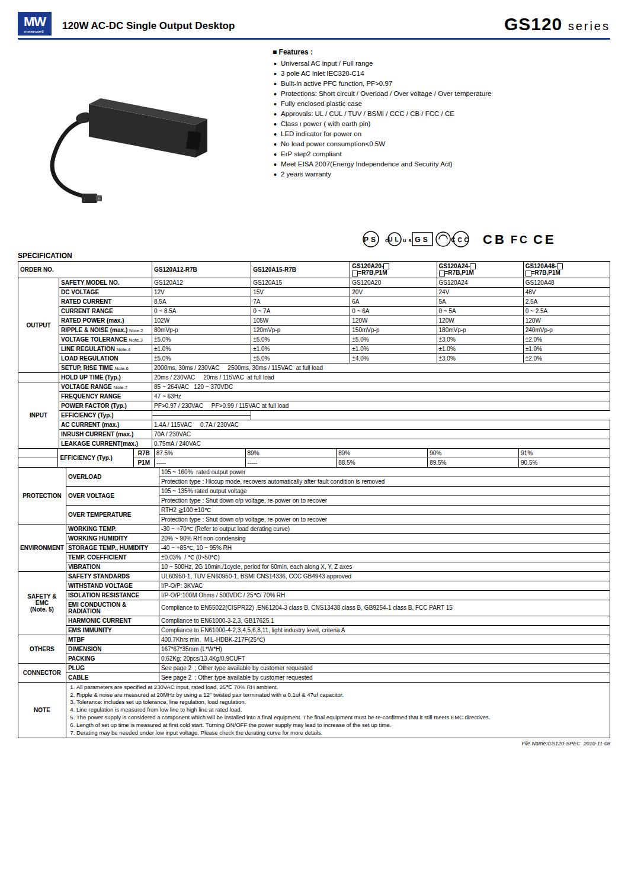MW meanwell
120W AC-DC Single Output Desktop
GS120 series
Features :
Universal AC input / Full range
3 pole AC inlet IEC320-C14
Built-in active PFC function, PF>0.97
Protections: Short circuit / Overload / Over voltage / Over temperature
Fully enclosed plastic case
Approvals: UL / CUL / TUV / BSMI / CCC / CB / FCC / CE
Class I power ( with earth pin)
LED indicator for power on
No load power consumption<0.5W
ErP step2 compliant
Meet EISA 2007(Energy Independence and Security Act)
2 years warranty
PS c UL us GS CCC CB FC CE
SPECIFICATION
| ORDER NO. | GS120A12-R7B | GS120A15-R7B | GS120A20- =R7B,P1M | GS120A24- =R7B,P1M | GS120A48- =R7B,P1M |
| --- | --- | --- | --- | --- | --- |
| OUTPUT | SAFETY MODEL NO. | GS120A12 | GS120A15 | GS120A20 | GS120A24 | GS120A48 |
| DC VOLTAGE | 12V | 15V | 20V | 24V | 48V |
| RATED CURRENT | 8.5A | 7A | 6A | 5A | 2.5A |
| CURRENT RANGE | 0 ~ 8.5A | 0 ~ 7A | 0 ~ 6A | 0 ~ 5A | 0 ~ 2.5A |
| RATED POWER (max.) | 102W | 105W | 120W | 120W | 120W |
| RIPPLE & NOISE (max.) Note.2 | 80mVp-p | 120mVp-p | 150mVp-p | 180mVp-p | 240mVp-p |
| VOLTAGE TOLERANCE Note.3 | ±5.0% | ±5.0% | ±5.0% | ±3.0% | ±2.0% |
| LINE REGULATION Note.4 | ±1.0% | ±1.0% | ±1.0% | ±1.0% | ±1.0% |
| LOAD REGULATION | ±5.0% | ±5.0% | ±4.0% | ±3.0% | ±2.0% |
| SETUP, RISE TIME Note.6 | 2000ms, 30ms / 230VAC 2500ms, 30ms / 115VAC at full load |
| | HOLD UP TIME (Typ.) | 20ms / 230VAC 20ms / 115VAC at full load |
| INPUT | VOLTAGE RANGE Note.7 | 85 ~ 264VAC 120 ~ 370VDC |
| FREQUENCY RANGE | 47 ~ 63Hz |
| POWER FACTOR (Typ.) | PF>0.97 / 230VAC PF>0.99 / 115VAC at full load |
| EFFICIENCY (Typ.) | |
| AC CURRENT (max.) | 1.4A / 115VAC 0.7A / 230VAC |
| INRUSH CURRENT (max.) | 70A / 230VAC |
| LEAKAGE CURRENT(max.) | 0.75mA / 240VAC |
| | EFFICIENCY (Typ.) | R7B | 87.5% | 89% | 89% | 90% | 91% |
| | P1M | ----- | ----- | 88.5% | 89.5% | 90.5% |
| PROTECTION | OVERLOAD | 105 ~ 160% rated output power |
| Protection type : Hiccup mode, recovers automatically after fault condition is removed |
| OVER VOLTAGE | 105 ~ 135% rated output voltage |
| Protection type : Shut down o/p voltage, re-power on to recover |
| OVER TEMPERATURE | RTH2 ≧100 ±10℃ |
| Protection type : Shut down o/p voltage, re-power on to recover |
| ENVIRONMENT | WORKING TEMP. | -30 ~ +70℃ (Refer to output load derating curve) |
| WORKING HUMIDITY | 20% ~ 90% RH non-condensing |
| STORAGE TEMP., HUMIDITY | -40 ~ +85℃, 10 ~ 95% RH |
| TEMP. COEFFICIENT | ±0.03% / ℃ (0~50℃) |
| VIBRATION | 10 ~ 500Hz, 2G 10min./1cycle, period for 60min. each along X, Y, Z axes |
| SAFETY & EMC (Note. 5) | SAFETY STANDARDS | UL60950-1, TUV EN60950-1, BSMI CNS14336, CCC GB4943 approved |
| WITHSTAND VOLTAGE | I/P-O/P: 3KVAC |
| ISOLATION RESISTANCE | I/P-O/P:100M Ohms / 500VDC / 25℃/ 70% RH |
| EMI CONDUCTION & RADIATION | Compliance to EN55022(CISPR22) ,EN61204-3 class B, CNS13438 class B, GB9254-1 class B, FCC PART 15 |
| HARMONIC CURRENT | Compliance to EN61000-3-2,3, GB17625.1 |
| EMS IMMUNITY | Compliance to EN61000-4-2,3,4,5,6,8,11, light industry level, criteria A |
| OTHERS | MTBF | 400.7Khrs min. MIL-HDBK-217F(25℃) |
| DIMENSION | 167*67*35mm (L*W*H) |
| PACKING | 0.62Kg; 20pcs/13.4Kg/0.9CUFT |
| CONNECTOR | PLUG | See page 2 ; Other type available by customer requested |
| CABLE | See page 2 ; Other type available by customer requested |
| NOTE | All parameters are specified at 230VAC input, rated load, 25℃ 70% RH ambient. Ripple & noise are measured at 20MHz by using a 12" twisted pair terminated with a 0.1uf & 47uf capacitor. Tolerance: includes set up tolerance, line regulation, load regulation. Line regulation is measured from low line to high line at rated load. The power supply is considered a component which will be installed into a final equipment. The final equipment must be re-confirmed that it still meets EMC directives. Length of set up time is measured at first cold start. Turning ON/OFF the power supply may lead to increase of the set up time. Derating may be needed under low input voltage. Please check the derating curve for more details. |
File Name:GS120-SPEC 2010-11-08